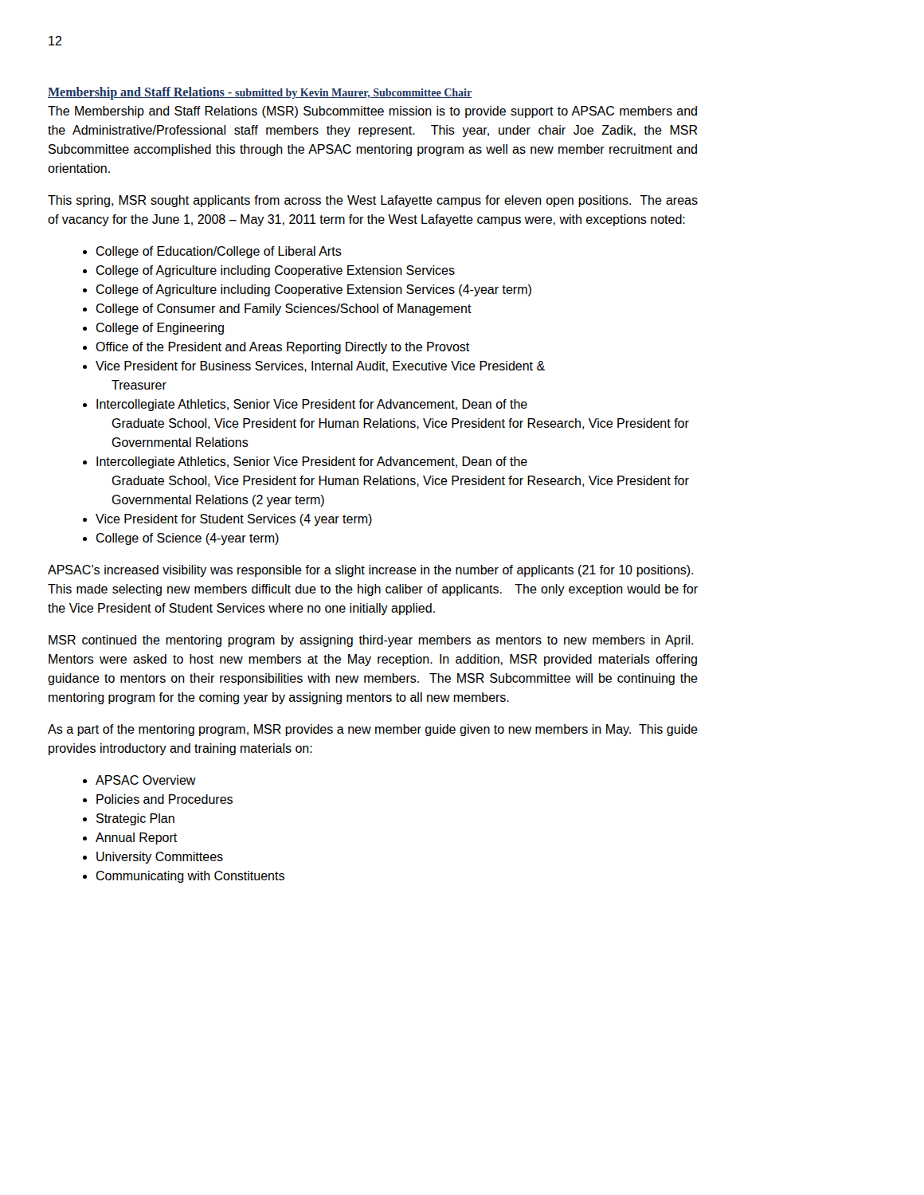12
Membership and Staff Relations - submitted by Kevin Maurer, Subcommittee Chair
The Membership and Staff Relations (MSR) Subcommittee mission is to provide support to APSAC members and the Administrative/Professional staff members they represent. This year, under chair Joe Zadik, the MSR Subcommittee accomplished this through the APSAC mentoring program as well as new member recruitment and orientation.
This spring, MSR sought applicants from across the West Lafayette campus for eleven open positions. The areas of vacancy for the June 1, 2008 – May 31, 2011 term for the West Lafayette campus were, with exceptions noted:
College of Education/College of Liberal Arts
College of Agriculture including Cooperative Extension Services
College of Agriculture including Cooperative Extension Services (4-year term)
College of Consumer and Family Sciences/School of Management
College of Engineering
Office of the President and Areas Reporting Directly to the Provost
Vice President for Business Services, Internal Audit, Executive Vice President & Treasurer
Intercollegiate Athletics, Senior Vice President for Advancement, Dean of the Graduate School, Vice President for Human Relations, Vice President for Research, Vice President for Governmental Relations
Intercollegiate Athletics, Senior Vice President for Advancement, Dean of the Graduate School, Vice President for Human Relations, Vice President for Research, Vice President for Governmental Relations (2 year term)
Vice President for Student Services (4 year term)
College of Science (4-year term)
APSAC’s increased visibility was responsible for a slight increase in the number of applicants (21 for 10 positions). This made selecting new members difficult due to the high caliber of applicants. The only exception would be for the Vice President of Student Services where no one initially applied.
MSR continued the mentoring program by assigning third-year members as mentors to new members in April. Mentors were asked to host new members at the May reception. In addition, MSR provided materials offering guidance to mentors on their responsibilities with new members. The MSR Subcommittee will be continuing the mentoring program for the coming year by assigning mentors to all new members.
As a part of the mentoring program, MSR provides a new member guide given to new members in May. This guide provides introductory and training materials on:
APSAC Overview
Policies and Procedures
Strategic Plan
Annual Report
University Committees
Communicating with Constituents